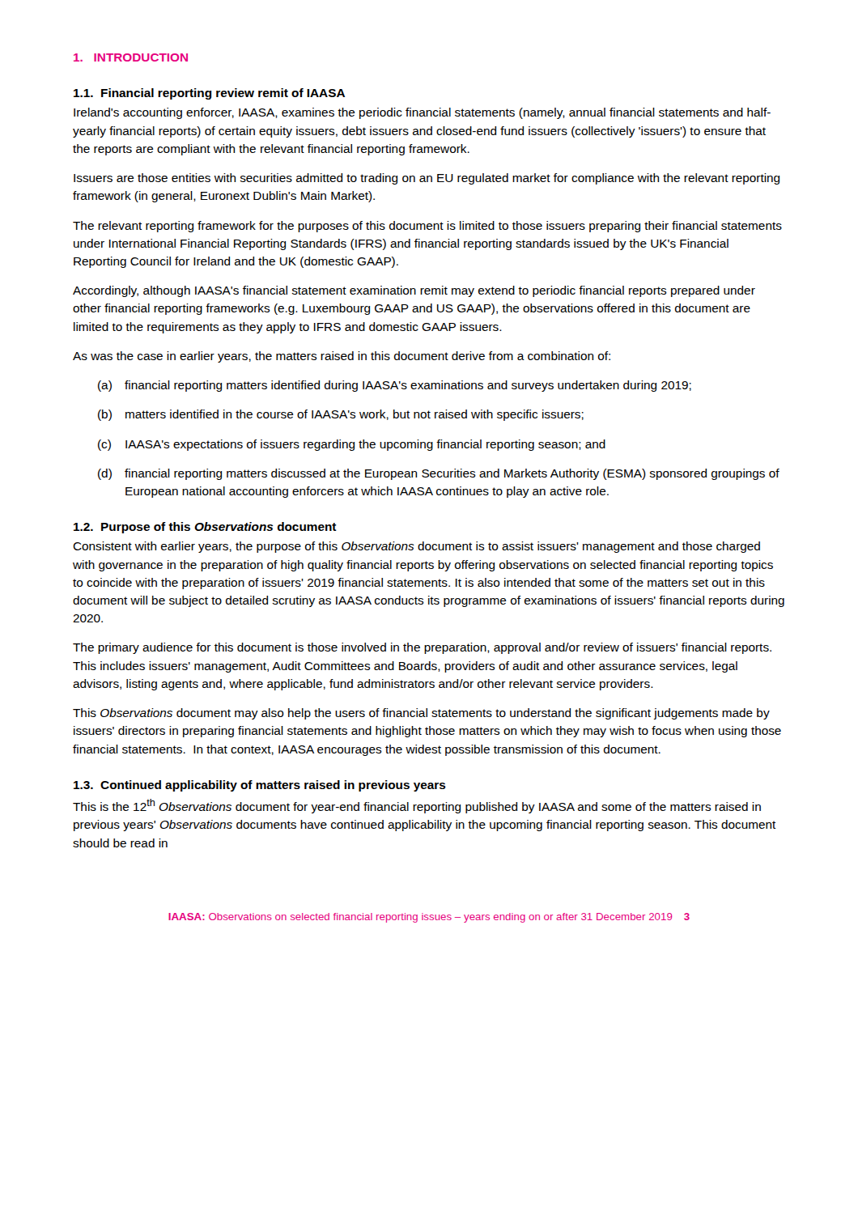1. INTRODUCTION
1.1. Financial reporting review remit of IAASA
Ireland's accounting enforcer, IAASA, examines the periodic financial statements (namely, annual financial statements and half-yearly financial reports) of certain equity issuers, debt issuers and closed-end fund issuers (collectively 'issuers') to ensure that the reports are compliant with the relevant financial reporting framework.
Issuers are those entities with securities admitted to trading on an EU regulated market for compliance with the relevant reporting framework (in general, Euronext Dublin's Main Market).
The relevant reporting framework for the purposes of this document is limited to those issuers preparing their financial statements under International Financial Reporting Standards (IFRS) and financial reporting standards issued by the UK's Financial Reporting Council for Ireland and the UK (domestic GAAP).
Accordingly, although IAASA's financial statement examination remit may extend to periodic financial reports prepared under other financial reporting frameworks (e.g. Luxembourg GAAP and US GAAP), the observations offered in this document are limited to the requirements as they apply to IFRS and domestic GAAP issuers.
As was the case in earlier years, the matters raised in this document derive from a combination of:
financial reporting matters identified during IAASA's examinations and surveys undertaken during 2019;
matters identified in the course of IAASA's work, but not raised with specific issuers;
IAASA's expectations of issuers regarding the upcoming financial reporting season; and
financial reporting matters discussed at the European Securities and Markets Authority (ESMA) sponsored groupings of European national accounting enforcers at which IAASA continues to play an active role.
1.2. Purpose of this Observations document
Consistent with earlier years, the purpose of this Observations document is to assist issuers' management and those charged with governance in the preparation of high quality financial reports by offering observations on selected financial reporting topics to coincide with the preparation of issuers' 2019 financial statements. It is also intended that some of the matters set out in this document will be subject to detailed scrutiny as IAASA conducts its programme of examinations of issuers' financial reports during 2020.
The primary audience for this document is those involved in the preparation, approval and/or review of issuers' financial reports. This includes issuers' management, Audit Committees and Boards, providers of audit and other assurance services, legal advisors, listing agents and, where applicable, fund administrators and/or other relevant service providers.
This Observations document may also help the users of financial statements to understand the significant judgements made by issuers' directors in preparing financial statements and highlight those matters on which they may wish to focus when using those financial statements. In that context, IAASA encourages the widest possible transmission of this document.
1.3. Continued applicability of matters raised in previous years
This is the 12th Observations document for year-end financial reporting published by IAASA and some of the matters raised in previous years' Observations documents have continued applicability in the upcoming financial reporting season. This document should be read in
IAASA: Observations on selected financial reporting issues – years ending on or after 31 December 20193